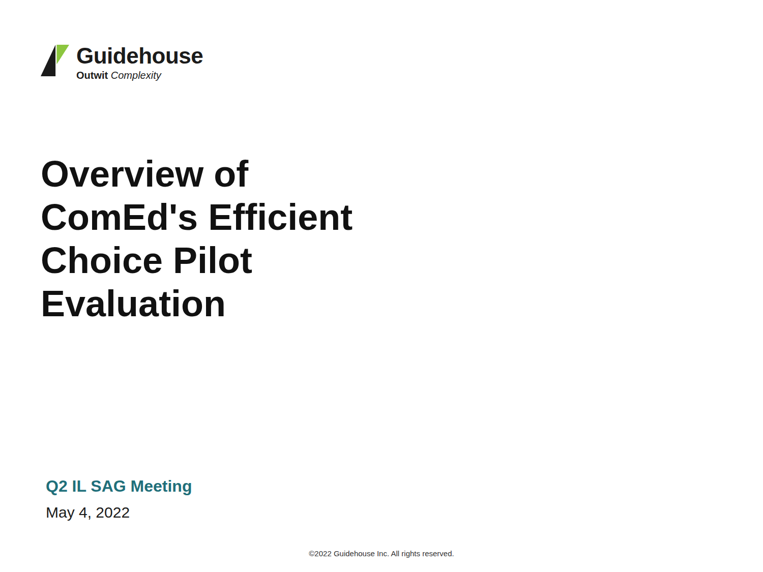Guidehouse
Outwit Complexity
Overview of ComEd's Efficient Choice Pilot Evaluation
Q2 IL SAG Meeting
May 4, 2022
©2022 Guidehouse Inc. All rights reserved.